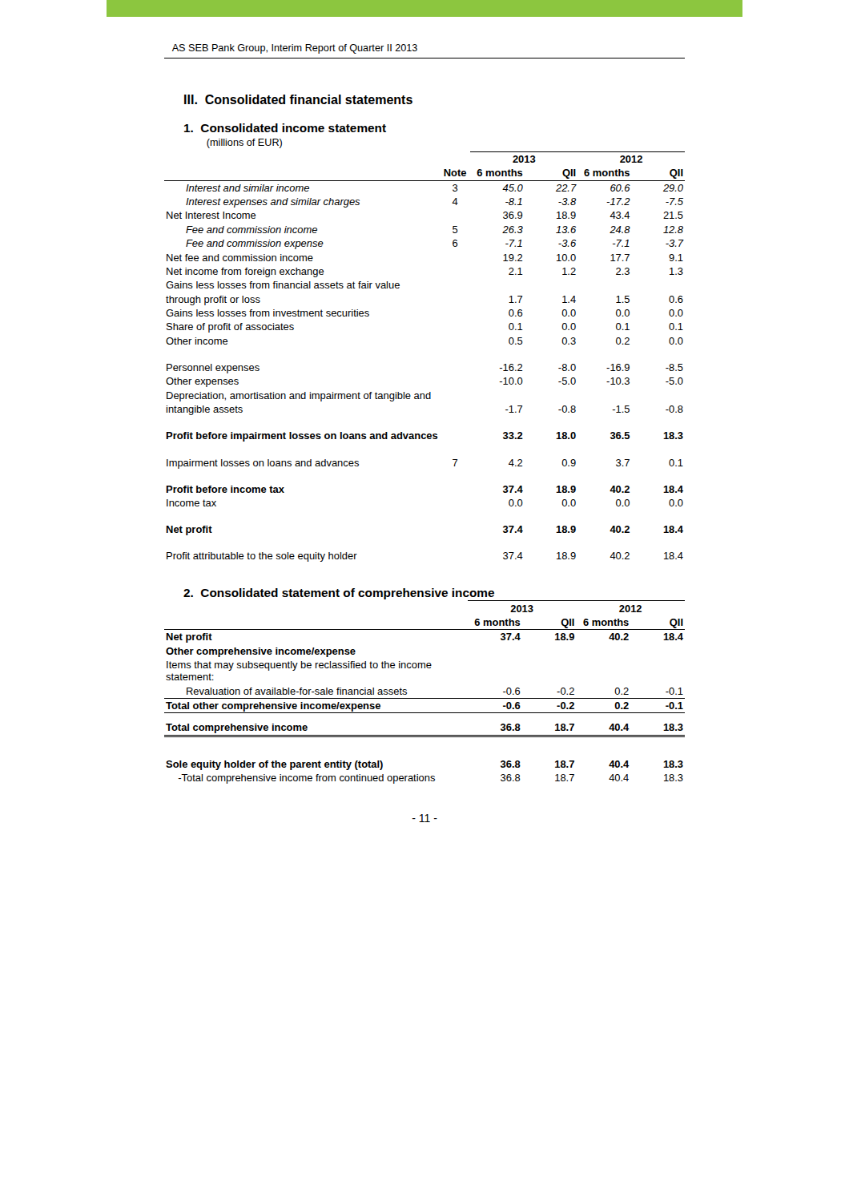AS SEB Pank Group, Interim Report of Quarter II 2013
III. Consolidated financial statements
1. Consolidated income statement
(millions of EUR)
| | | 2013 | 2012 |
| | Note | 6 months | QII | 6 months | QII |
| Interest and similar income | 3 | 45.0 | 22.7 | 60.6 | 29.0 |
| Interest expenses and similar charges | 4 | -8.1 | -3.8 | -17.2 | -7.5 |
| Net Interest Income | | 36.9 | 18.9 | 43.4 | 21.5 |
| Fee and commission income | 5 | 26.3 | 13.6 | 24.8 | 12.8 |
| Fee and commission expense | 6 | -7.1 | -3.6 | -7.1 | -3.7 |
| Net fee and commission income | | 19.2 | 10.0 | 17.7 | 9.1 |
| Net income from foreign exchange | | 2.1 | 1.2 | 2.3 | 1.3 |
| Gains less losses from financial assets at fair value | | | | | |
| through profit or loss | | 1.7 | 1.4 | 1.5 | 0.6 |
| Gains less losses from investment securities | | 0.6 | 0.0 | 0.0 | 0.0 |
| Share of profit of associates | | 0.1 | 0.0 | 0.1 | 0.1 |
| Other income | | 0.5 | 0.3 | 0.2 | 0.0 |
| Personnel expenses | | -16.2 | -8.0 | -16.9 | -8.5 |
| Other expenses | | -10.0 | -5.0 | -10.3 | -5.0 |
| Depreciation, amortisation and impairment of tangible and | | | | | |
| intangible assets | | -1.7 | -0.8 | -1.5 | -0.8 |
| Profit before impairment losses on loans and advances | | 33.2 | 18.0 | 36.5 | 18.3 |
| Impairment losses on loans and advances | 7 | 4.2 | 0.9 | 3.7 | 0.1 |
| Profit before income tax | | 37.4 | 18.9 | 40.2 | 18.4 |
| Income tax | | 0.0 | 0.0 | 0.0 | 0.0 |
| Net profit | | 37.4 | 18.9 | 40.2 | 18.4 |
| Profit attributable to the sole equity holder | | 37.4 | 18.9 | 40.2 | 18.4 |
2. Consolidated statement of comprehensive income
| | | 2013 | 2012 |
| | | 6 months | QII | 6 months | QII |
| Net profit | | 37.4 | 18.9 | 40.2 | 18.4 |
| Other comprehensive income/expense | | | | | |
| Items that may subsequently be reclassified to the income statement: | | | | | |
| Revaluation of available-for-sale financial assets | | -0.6 | -0.2 | 0.2 | -0.1 |
| Total other comprehensive income/expense | | -0.6 | -0.2 | 0.2 | -0.1 |
| Total comprehensive income | | 36.8 | 18.7 | 40.4 | 18.3 |
| Sole equity holder of the parent entity (total) | | 36.8 | 18.7 | 40.4 | 18.3 |
| -Total comprehensive income from continued operations | | 36.8 | 18.7 | 40.4 | 18.3 |
- 11 -